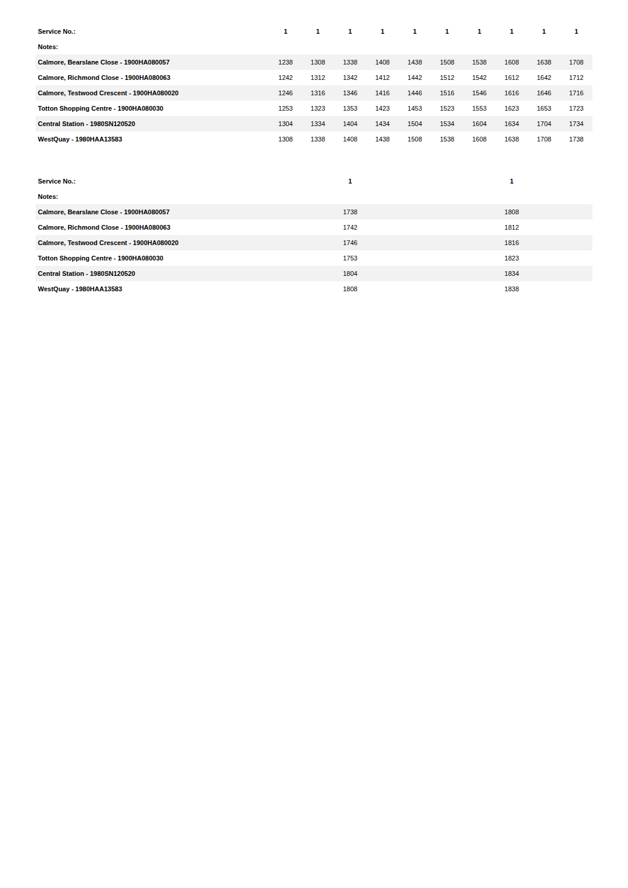| Service No.: | 1 | 1 | 1 | 1 | 1 | 1 | 1 | 1 | 1 | 1 |
| --- | --- | --- | --- | --- | --- | --- | --- | --- | --- | --- |
| Notes: | | | | | | | | | | |
| Calmore, Bearslane Close - 1900HA080057 | 1238 | 1308 | 1338 | 1408 | 1438 | 1508 | 1538 | 1608 | 1638 | 1708 |
| Calmore, Richmond Close - 1900HA080063 | 1242 | 1312 | 1342 | 1412 | 1442 | 1512 | 1542 | 1612 | 1642 | 1712 |
| Calmore, Testwood Crescent - 1900HA080020 | 1246 | 1316 | 1346 | 1416 | 1446 | 1516 | 1546 | 1616 | 1646 | 1716 |
| Totton Shopping Centre - 1900HA080030 | 1253 | 1323 | 1353 | 1423 | 1453 | 1523 | 1553 | 1623 | 1653 | 1723 |
| Central Station - 1980SN120520 | 1304 | 1334 | 1404 | 1434 | 1504 | 1534 | 1604 | 1634 | 1704 | 1734 |
| WestQuay - 1980HAA13583 | 1308 | 1338 | 1408 | 1438 | 1508 | 1538 | 1608 | 1638 | 1708 | 1738 |
| Service No.: | 1 | 1 |
| --- | --- | --- |
| Notes: | | |
| Calmore, Bearslane Close - 1900HA080057 | 1738 | 1808 |
| Calmore, Richmond Close - 1900HA080063 | 1742 | 1812 |
| Calmore, Testwood Crescent - 1900HA080020 | 1746 | 1816 |
| Totton Shopping Centre - 1900HA080030 | 1753 | 1823 |
| Central Station - 1980SN120520 | 1804 | 1834 |
| WestQuay - 1980HAA13583 | 1808 | 1838 |